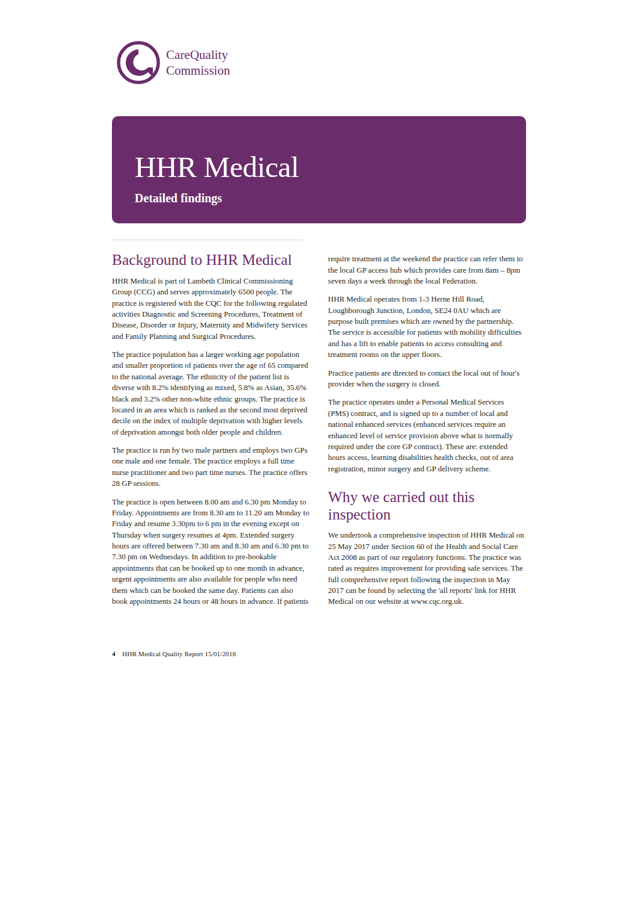CareQuality Commission
HHR Medical
Detailed findings
Background to HHR Medical
HHR Medical is part of Lambeth Clinical Commissioning Group (CCG) and serves approximately 6500 people. The practice is registered with the CQC for the following regulated activities Diagnostic and Screening Procedures, Treatment of Disease, Disorder or Injury, Maternity and Midwifery Services and Family Planning and Surgical Procedures.
The practice population has a larger working age population and smaller proportion of patients over the age of 65 compared to the national average. The ethnicity of the patient list is diverse with 8.2% identifying as mixed, 5.8% as Asian, 35.6% black and 3.2% other non-white ethnic groups. The practice is located in an area which is ranked as the second most deprived decile on the index of multiple deprivation with higher levels of deprivation amongst both older people and children.
The practice is run by two male partners and employs two GPs one male and one female. The practice employs a full time nurse practitioner and two part time nurses. The practice offers 28 GP sessions.
The practice is open between 8.00 am and 6.30 pm Monday to Friday. Appointments are from 8.30 am to 11.20 am Monday to Friday and resume 3.30pm to 6 pm in the evening except on Thursday when surgery resumes at 4pm. Extended surgery hours are offered between 7.30 am and 8.30 am and 6.30 pm to 7.30 pm on Wednesdays. In addition to pre-bookable appointments that can be booked up to one month in advance, urgent appointments are also available for people who need them which can be booked the same day. Patients can also book appointments 24 hours or 48 hours in advance. If patients
require treatment at the weekend the practice can refer them to the local GP access hub which provides care from 8am – 8pm seven days a week through the local Federation.
HHR Medical operates from 1-3 Herne Hill Road, Loughborough Junction, London, SE24 0AU which are purpose built premises which are owned by the partnership. The service is accessible for patients with mobility difficulties and has a lift to enable patients to access consulting and treatment rooms on the upper floors.
Practice patients are directed to contact the local out of hour's provider when the surgery is closed.
The practice operates under a Personal Medical Services (PMS) contract, and is signed up to a number of local and national enhanced services (enhanced services require an enhanced level of service provision above what is normally required under the core GP contract). These are: extended hours access, learning disabilities health checks, out of area registration, minor surgery and GP delivery scheme.
Why we carried out this inspection
We undertook a comprehensive inspection of HHR Medical on 25 May 2017 under Section 60 of the Health and Social Care Act 2008 as part of our regulatory functions. The practice was rated as requires improvement for providing safe services. The full comprehensive report following the inspection in May 2017 can be found by selecting the 'all reports' link for HHR Medical on our website at www.cqc.org.uk.
4 HHR Medical Quality Report 15/01/2018